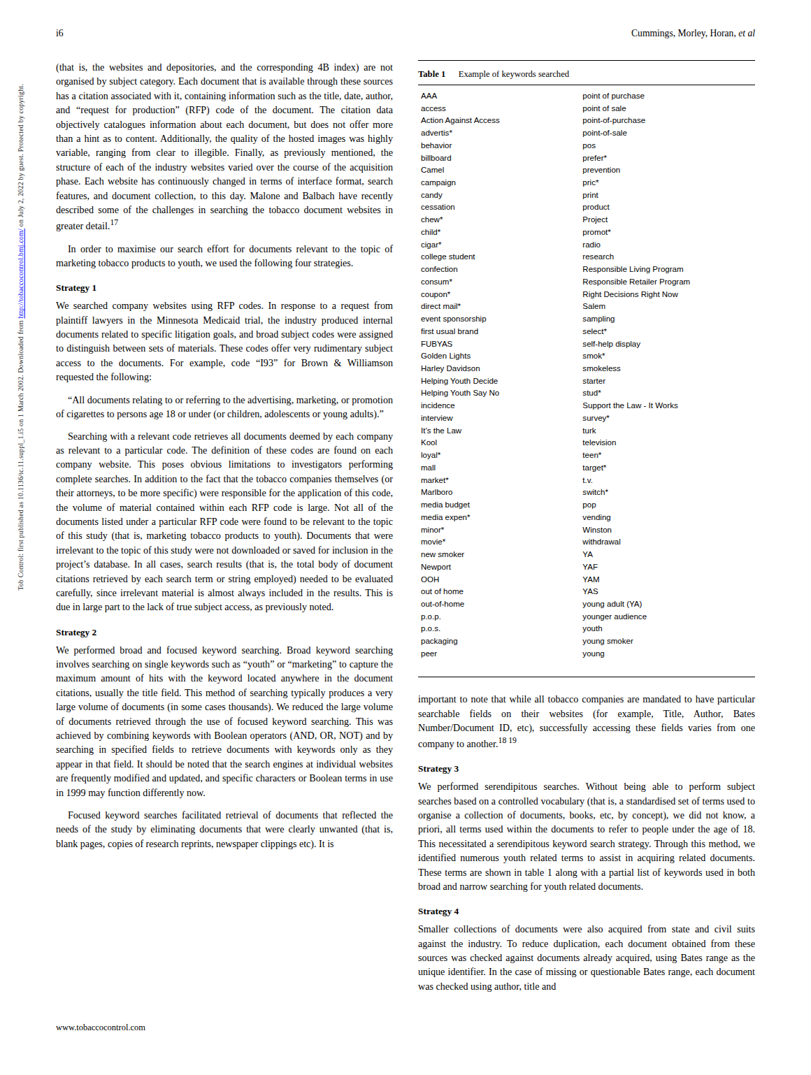Tob Control: first published as 10.1136/tc.11.suppl_1.i5 on 1 March 2002. Downloaded from http://tobaccocontrol.bmj.com/ on July 2, 2022 by guest. Protected by copyright.
i6
Cummings, Morley, Horan, et al
(that is, the websites and depositories, and the corresponding 4B index) are not organised by subject category. Each document that is available through these sources has a citation associated with it, containing information such as the title, date, author, and “request for production” (RFP) code of the document. The citation data objectively catalogues information about each document, but does not offer more than a hint as to content. Additionally, the quality of the hosted images was highly variable, ranging from clear to illegible. Finally, as previously mentioned, the structure of each of the industry websites varied over the course of the acquisition phase. Each website has continuously changed in terms of interface format, search features, and document collection, to this day. Malone and Balbach have recently described some of the challenges in searching the tobacco document websites in greater detail.17
In order to maximise our search effort for documents relevant to the topic of marketing tobacco products to youth, we used the following four strategies.
Strategy 1
We searched company websites using RFP codes. In response to a request from plaintiff lawyers in the Minnesota Medicaid trial, the industry produced internal documents related to specific litigation goals, and broad subject codes were assigned to distinguish between sets of materials. These codes offer very rudimentary subject access to the documents. For example, code “I93” for Brown & Williamson requested the following:
“All documents relating to or referring to the advertising, marketing, or promotion of cigarettes to persons age 18 or under (or children, adolescents or young adults).”
Searching with a relevant code retrieves all documents deemed by each company as relevant to a particular code. The definition of these codes are found on each company website. This poses obvious limitations to investigators performing complete searches. In addition to the fact that the tobacco companies themselves (or their attorneys, to be more specific) were responsible for the application of this code, the volume of material contained within each RFP code is large. Not all of the documents listed under a particular RFP code were found to be relevant to the topic of this study (that is, marketing tobacco products to youth). Documents that were irrelevant to the topic of this study were not downloaded or saved for inclusion in the project’s database. In all cases, search results (that is, the total body of document citations retrieved by each search term or string employed) needed to be evaluated carefully, since irrelevant material is almost always included in the results. This is due in large part to the lack of true subject access, as previously noted.
Strategy 2
We performed broad and focused keyword searching. Broad keyword searching involves searching on single keywords such as “youth” or “marketing” to capture the maximum amount of hits with the keyword located anywhere in the document citations, usually the title field. This method of searching typically produces a very large volume of documents (in some cases thousands). We reduced the large volume of documents retrieved through the use of focused keyword searching. This was achieved by combining keywords with Boolean operators (AND, OR, NOT) and by searching in specified fields to retrieve documents with keywords only as they appear in that field. It should be noted that the search engines at individual websites are frequently modified and updated, and specific characters or Boolean terms in use in 1999 may function differently now.
Focused keyword searches facilitated retrieval of documents that reflected the needs of the study by eliminating documents that were clearly unwanted (that is, blank pages, copies of research reprints, newspaper clippings etc). It is
Table 1 Example of keywords searched
| AAA | point of purchase |
| access | point of sale |
| Action Against Access | point-of-purchase |
| advertis* | point-of-sale |
| behavior | pos |
| billboard | prefer* |
| Camel | prevention |
| campaign | pric* |
| candy | print |
| cessation | product |
| chew* | Project |
| child* | promot* |
| cigar* | radio |
| college student | research |
| confection | Responsible Living Program |
| consum* | Responsible Retailer Program |
| coupon* | Right Decisions Right Now |
| direct mail* | Salem |
| event sponsorship | sampling |
| first usual brand | select* |
| FUBYAS | self-help display |
| Golden Lights | smok* |
| Harley Davidson | smokeless |
| Helping Youth Decide | starter |
| Helping Youth Say No | stud* |
| incidence | Support the Law - It Works |
| interview | survey* |
| It’s the Law | turk |
| Kool | television |
| loyal* | teen* |
| mall | target* |
| market* | t.v. |
| Marlboro | switch* |
| media budget | pop |
| media expen* | vending |
| minor* | Winston |
| movie* | withdrawal |
| new smoker | YA |
| Newport | YAF |
| OOH | YAM |
| out of home | YAS |
| out-of-home | young adult (YA) |
| p.o.p. | younger audience |
| p.o.s. | youth |
| packaging | young smoker |
| peer | young |
important to note that while all tobacco companies are mandated to have particular searchable fields on their websites (for example, Title, Author, Bates Number/Document ID, etc), successfully accessing these fields varies from one company to another.18 19
Strategy 3
We performed serendipitous searches. Without being able to perform subject searches based on a controlled vocabulary (that is, a standardised set of terms used to organise a collection of documents, books, etc, by concept), we did not know, a priori, all terms used within the documents to refer to people under the age of 18. This necessitated a serendipitous keyword search strategy. Through this method, we identified numerous youth related terms to assist in acquiring related documents. These terms are shown in table 1 along with a partial list of keywords used in both broad and narrow searching for youth related documents.
Strategy 4
Smaller collections of documents were also acquired from state and civil suits against the industry. To reduce duplication, each document obtained from these sources was checked against documents already acquired, using Bates range as the unique identifier. In the case of missing or questionable Bates range, each document was checked using author, title and
www.tobaccocontrol.com